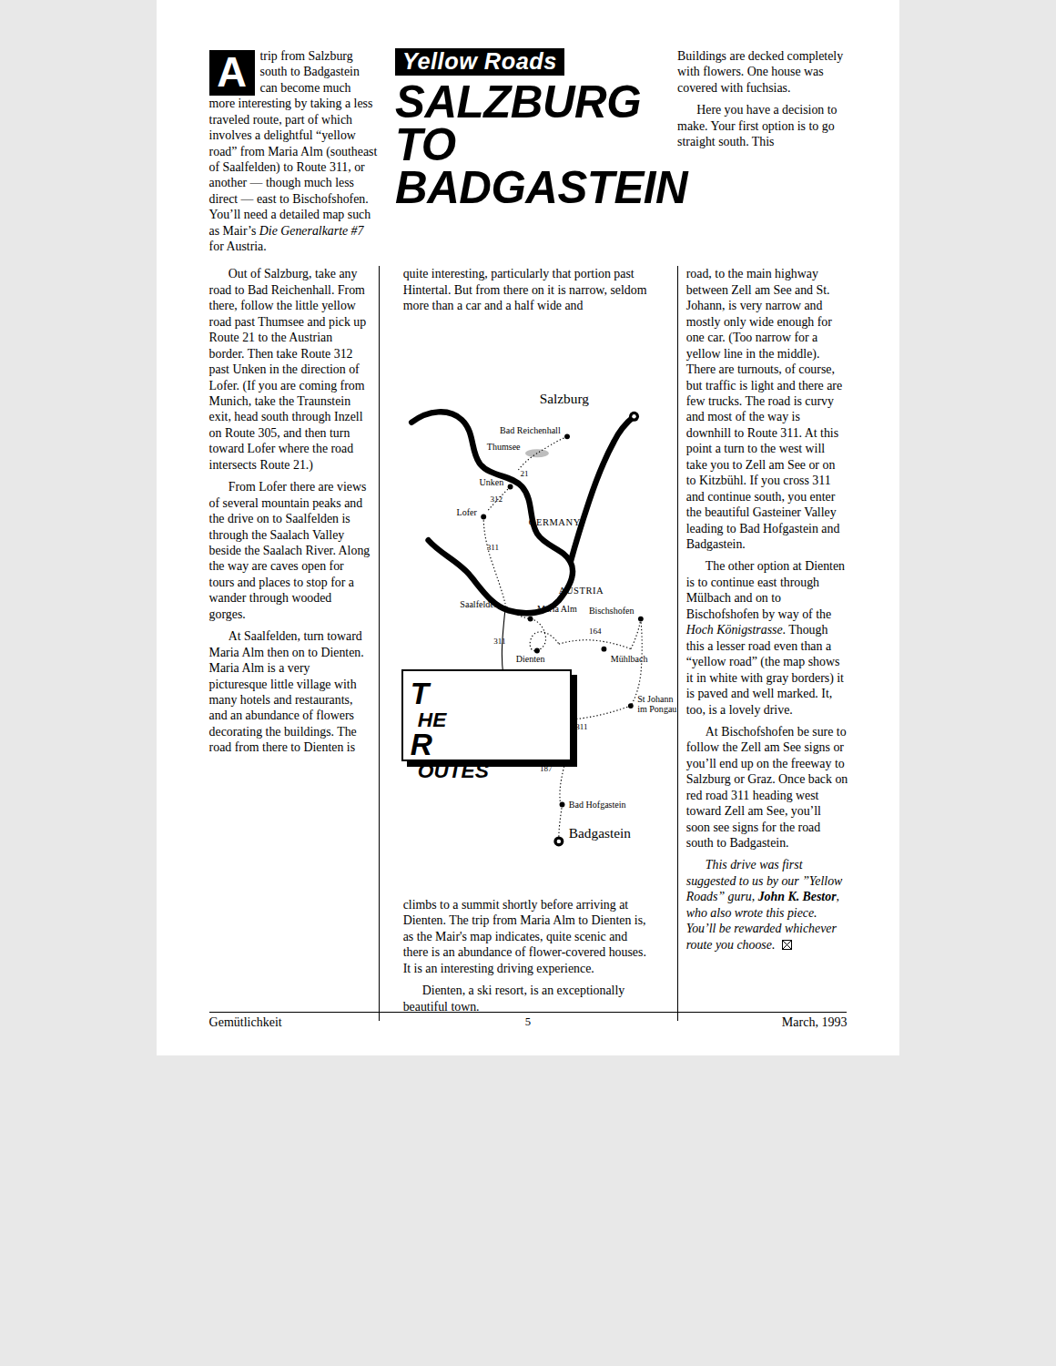A
trip from Salzburg south to Badgastein can become much more interesting by taking a less traveled route, part of which involves a delightful “yellow road” from Maria Alm (southeast of Saalfelden) to Route 311, or another — though much less direct — east to Bischofshofen. You’ll need a detailed map such as Mair’s Die Generalkarte #7 for Austria.
Yellow Roads
SALZBURG TO
BADGASTEIN
Buildings are decked completely with flowers. One house was covered with fuchsias.
Here you have a decision to make. Your first option is to go straight south. This
Out of Salzburg, take any road to Bad Reichenhall. From there, follow the little yellow road past Thumsee and pick up Route 21 to the Austrian border. Then take Route 312 past Unken in the direction of Lofer. (If you are coming from Munich, take the Traunstein exit, head south through Inzell on Route 305, and then turn toward Lofer where the road intersects Route 21.)
From Lofer there are views of several mountain peaks and the drive on to Saalfelden is through the Saalach Valley beside the Saalach River. Along the way are caves open for tours and places to stop for a wander through wooded gorges.
At Saalfelden, turn toward Maria Alm then on to Dienten. Maria Alm is a very picturesque little village with many hotels and restaurants, and an abundance of flowers decorating the buildings. The road from there to Dienten is
quite interesting, particularly that portion past Hintertal. But from there on it is narrow, seldom more than a car and a half wide and
Salzburg Bad Reichenhall Thumsee 21 Unken 312 Lofer 311 GERMANY AUSTRIA Saalfelden Maria Alm Dienten 311 Zell am Zee Zellersee 168 164 Mühlbach Bischshofen St Johann im Pongau 311 187 Bad Hofgastein Badgastein
THE ROUTES
climbs to a summit shortly before arriving at Dienten. The trip from Maria Alm to Dienten is, as the Mair's map indicates, quite scenic and there is an abundance of flower-covered houses. It is an interesting driving experience.
Dienten, a ski resort, is an exceptionally beautiful town.
road, to the main highway between Zell am See and St. Johann, is very narrow and mostly only wide enough for one car. (Too narrow for a yellow line in the middle). There are turnouts, of course, but traffic is light and there are few trucks. The road is curvy and most of the way is downhill to Route 311. At this point a turn to the west will take you to Zell am See or on to Kitzbühl. If you cross 311 and continue south, you enter the beautiful Gasteiner Valley leading to Bad Hofgastein and Badgastein.
The other option at Dienten is to continue east through Mülbach and on to Bischofshofen by way of the Hoch Königstrasse. Though this a lesser road even than a “yellow road” (the map shows it in white with gray borders) it is paved and well marked. It, too, is a lovely drive.
At Bischofshofen be sure to follow the Zell am See signs or you’ll end up on the freeway to Salzburg or Graz. Once back on red road 311 heading west toward Zell am See, you’ll soon see signs for the road south to Badgastein.
This drive was first suggested to us by our ”Yellow Roads” guru, John K. Bestor, who also wrote this piece. You’ll be rewarded whichever route you choose.
Gemütlichkeit
5
March, 1993